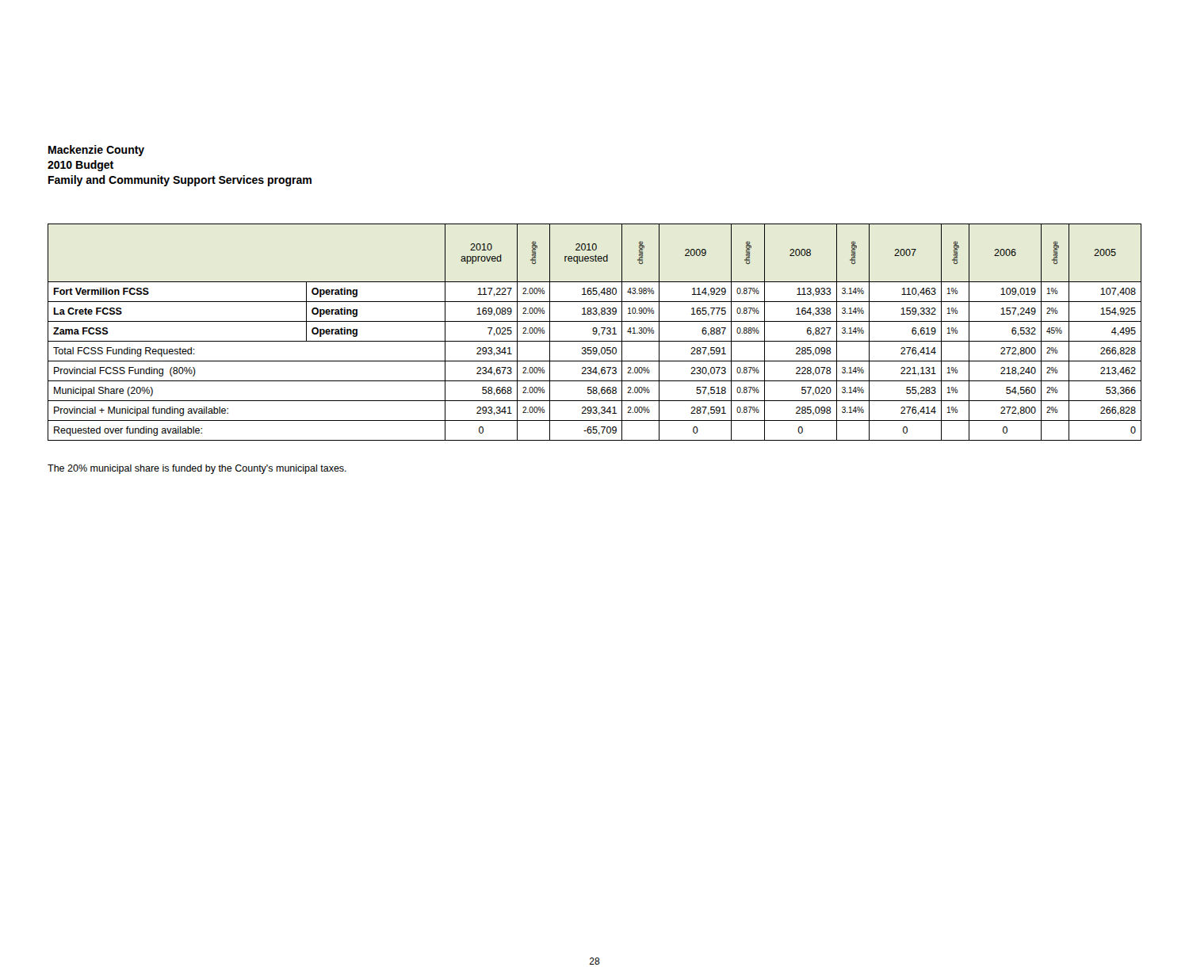Mackenzie County
2010 Budget
Family and Community Support Services program
| | 2010 approved | change | 2010 requested | change | 2009 | change | 2008 | change | 2007 | change | 2006 | change | 2005 |
| --- | --- | --- | --- | --- | --- | --- | --- | --- | --- | --- | --- | --- | --- |
| Fort Vermilion FCSS | Operating | 117,227 | 2.00% | 165,480 | 43.98% | 114,929 | 0.87% | 113,933 | 3.14% | 110,463 | 1% | 109,019 | 1% | 107,408 |
| La Crete FCSS | Operating | 169,089 | 2.00% | 183,839 | 10.90% | 165,775 | 0.87% | 164,338 | 3.14% | 159,332 | 1% | 157,249 | 2% | 154,925 |
| Zama FCSS | Operating | 7,025 | 2.00% | 9,731 | 41.30% | 6,887 | 0.88% | 6,827 | 3.14% | 6,619 | 1% | 6,532 | 45% | 4,495 |
| Total FCSS Funding Requested: | 293,341 | | 359,050 | | 287,591 | | 285,098 | | 276,414 | | 272,800 | 2% | 266,828 |
| Provincial FCSS Funding (80%) | 234,673 | 2.00% | 234,673 | 2.00% | 230,073 | 0.87% | 228,078 | 3.14% | 221,131 | 1% | 218,240 | 2% | 213,462 |
| Municipal Share (20%) | 58,668 | 2.00% | 58,668 | 2.00% | 57,518 | 0.87% | 57,020 | 3.14% | 55,283 | 1% | 54,560 | 2% | 53,366 |
| Provincial + Municipal funding available: | 293,341 | 2.00% | 293,341 | 2.00% | 287,591 | 0.87% | 285,098 | 3.14% | 276,414 | 1% | 272,800 | 2% | 266,828 |
| Requested over funding available: | 0 | | -65,709 | | 0 | | 0 | | 0 | | 0 | | 0 |
The 20% municipal share is funded by the County's municipal taxes.
28